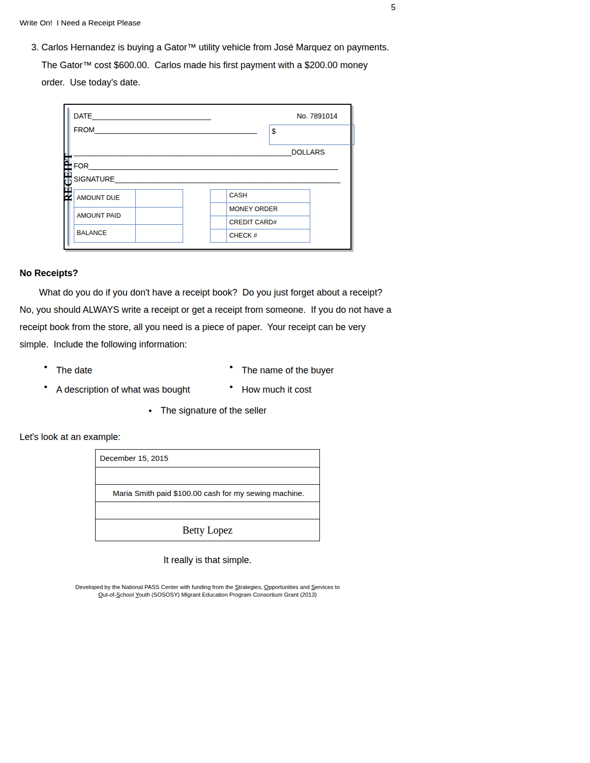5
Write On! I Need a Receipt Please
Carlos Hernandez is buying a Gator™ utility vehicle from José Marquez on payments. The Gator™ cost $600.00. Carlos made his first payment with a $200.00 money order. Use today's date.
RECEIPT
DATE______________________________ No. 7891014
FROM_________________________________________
$
_______________________________________________________DOLLARS
FOR_______________________________________________________________
SIGNATURE_________________________________________________________
| AMOUNT DUE | |
| AMOUNT PAID | |
| BALANCE | |
| | CASH |
| | MONEY ORDER |
| | CREDIT CARD# |
| | CHECK # |
No Receipts?
What do you do if you don't have a receipt book? Do you just forget about a receipt? No, you should ALWAYS write a receipt or get a receipt from someone. If you do not have a receipt book from the store, all you need is a piece of paper. Your receipt can be very simple. Include the following information:
The date
A description of what was bought
The name of the buyer
How much it cost
The signature of the seller
Let's look at an example:
| December 15, 2015 |
| Maria Smith paid $100.00 cash for my sewing machine. |
| Betty Lopez |
It really is that simple.
Developed by the National PASS Center with funding from the Strategies, Opportunities and Services to
Out-of-School Youth (SOSOSY) Migrant Education Program Consortium Grant (2013)